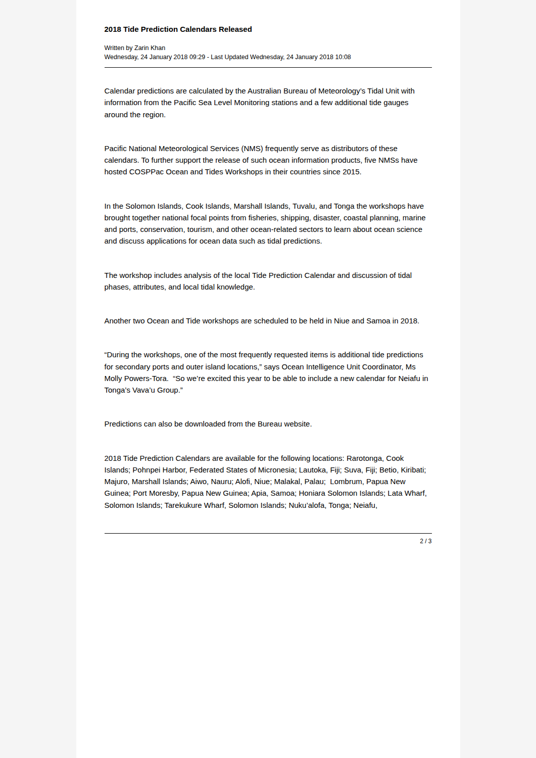2018 Tide Prediction Calendars Released
Written by Zarin Khan
Wednesday, 24 January 2018 09:29 - Last Updated Wednesday, 24 January 2018 10:08
Calendar predictions are calculated by the Australian Bureau of Meteorology’s Tidal Unit with information from the Pacific Sea Level Monitoring stations and a few additional tide gauges around the region.
Pacific National Meteorological Services (NMS) frequently serve as distributors of these calendars. To further support the release of such ocean information products, five NMSs have hosted COSPPac Ocean and Tides Workshops in their countries since 2015.
In the Solomon Islands, Cook Islands, Marshall Islands, Tuvalu, and Tonga the workshops have brought together national focal points from fisheries, shipping, disaster, coastal planning, marine and ports, conservation, tourism, and other ocean-related sectors to learn about ocean science and discuss applications for ocean data such as tidal predictions.
The workshop includes analysis of the local Tide Prediction Calendar and discussion of tidal phases, attributes, and local tidal knowledge.
Another two Ocean and Tide workshops are scheduled to be held in Niue and Samoa in 2018.
“During the workshops, one of the most frequently requested items is additional tide predictions for secondary ports and outer island locations,” says Ocean Intelligence Unit Coordinator, Ms Molly Powers-Tora. “So we’re excited this year to be able to include a new calendar for Neiafu in Tonga’s Vava’u Group.”
Predictions can also be downloaded from the Bureau website.
2018 Tide Prediction Calendars are available for the following locations: Rarotonga, Cook Islands; Pohnpei Harbor, Federated States of Micronesia; Lautoka, Fiji; Suva, Fiji; Betio, Kiribati; Majuro, Marshall Islands; Aiwo, Nauru; Alofi, Niue; Malakal, Palau; Lombrum, Papua New Guinea; Port Moresby, Papua New Guinea; Apia, Samoa; Honiara Solomon Islands; Lata Wharf, Solomon Islands; Tarekukure Wharf, Solomon Islands; Nuku’alofa, Tonga; Neiafu,
2 / 3